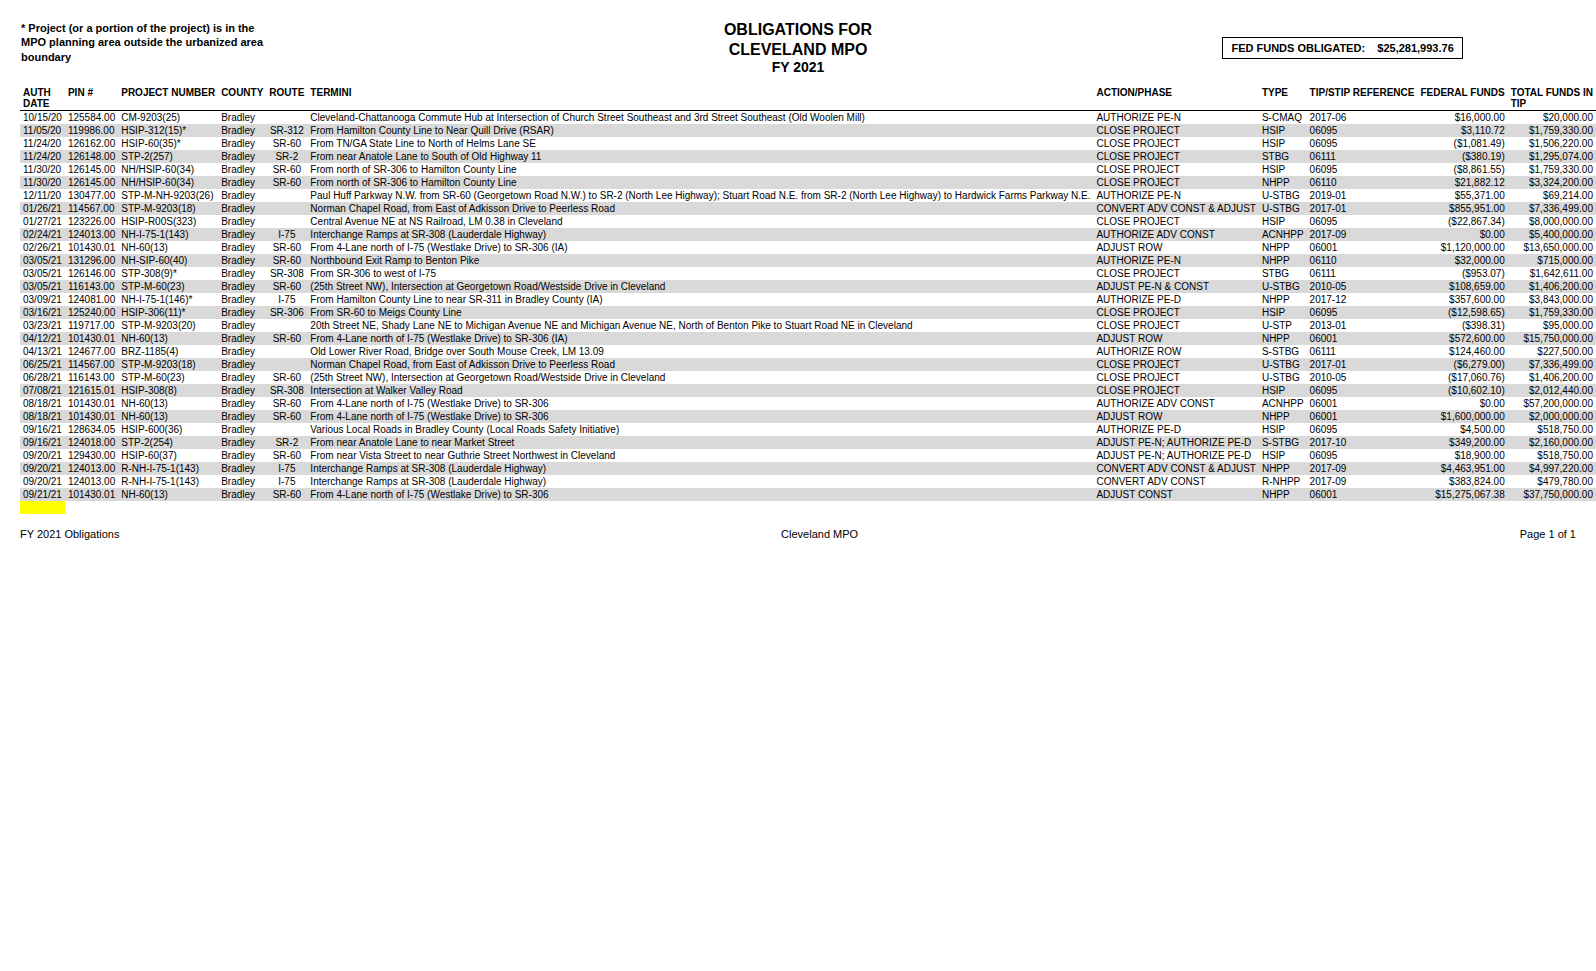| * Project (or a portion of the project) is in the MPO planning area outside the urbanized area boundary | OBLIGATIONS FOR CLEVELAND MPO FY 2021 | FED FUNDS OBLIGATED: $25,281,993.76 |
| AUTH DATE | PIN # | PROJECT NUMBER | COUNTY | ROUTE | TERMINI | ACTION/PHASE | TYPE | TIP/STIP REFERENCE | FEDERAL FUNDS | TOTAL FUNDS IN TIP |
| --- | --- | --- | --- | --- | --- | --- | --- | --- | --- | --- |
| 10/15/20 | 125584.00 | CM-9203(25) | Bradley | | Cleveland-Chattanooga Commute Hub at Intersection of Church Street Southeast and 3rd Street Southeast (Old Woolen Mill) | AUTHORIZE PE-N | S-CMAQ | 2017-06 | $16,000.00 | $20,000.00 |
| 11/05/20 | 119986.00 | HSIP-312(15)* | Bradley | SR-312 | From Hamilton County Line to Near Quill Drive (RSAR) | CLOSE PROJECT | HSIP | 06095 | $3,110.72 | $1,759,330.00 |
| 11/24/20 | 126162.00 | HSIP-60(35)* | Bradley | SR-60 | From TN/GA State Line to North of Helms Lane SE | CLOSE PROJECT | HSIP | 06095 | ($1,081.49) | $1,506,220.00 |
| 11/24/20 | 126148.00 | STP-2(257) | Bradley | SR-2 | From near Anatole Lane to South of Old Highway 11 | CLOSE PROJECT | STBG | 06111 | ($380.19) | $1,295,074.00 |
| 11/30/20 | 126145.00 | NH/HSIP-60(34) | Bradley | SR-60 | From north of SR-306 to Hamilton County Line | CLOSE PROJECT | HSIP | 06095 | ($8,861.55) | $1,759,330.00 |
| 11/30/20 | 126145.00 | NH/HSIP-60(34) | Bradley | SR-60 | From north of SR-306 to Hamilton County Line | CLOSE PROJECT | NHPP | 06110 | $21,882.12 | $3,324,200.00 |
| 12/11/20 | 130477.00 | STP-M-NH-9203(26) | Bradley | | Paul Huff Parkway N.W. from SR-60 (Georgetown Road N.W.) to SR-2 (North Lee Highway); Stuart Road N.E. from SR-2 (North Lee Highway) to Hardwick Farms Parkway N.E. | AUTHORIZE PE-N | U-STBG | 2019-01 | $55,371.00 | $69,214.00 |
| 01/26/21 | 114567.00 | STP-M-9203(18) | Bradley | | Norman Chapel Road, from East of Adkisson Drive to Peerless Road | CONVERT ADV CONST & ADJUST | U-STBG | 2017-01 | $855,951.00 | $7,336,499.00 |
| 01/27/21 | 123226.00 | HSIP-R00S(323) | Bradley | | Central Avenue NE at NS Railroad, LM 0.38 in Cleveland | CLOSE PROJECT | HSIP | 06095 | ($22,867.34) | $8,000,000.00 |
| 02/24/21 | 124013.00 | NH-I-75-1(143) | Bradley | I-75 | Interchange Ramps at SR-308 (Lauderdale Highway) | AUTHORIZE ADV CONST | ACNHPP | 2017-09 | $0.00 | $5,400,000.00 |
| 02/26/21 | 101430.01 | NH-60(13) | Bradley | SR-60 | From 4-Lane north of I-75 (Westlake Drive) to SR-306 (IA) | ADJUST ROW | NHPP | 06001 | $1,120,000.00 | $13,650,000.00 |
| 03/05/21 | 131296.00 | NH-SIP-60(40) | Bradley | SR-60 | Northbound Exit Ramp to Benton Pike | AUTHORIZE PE-N | NHPP | 06110 | $32,000.00 | $715,000.00 |
| 03/05/21 | 126146.00 | STP-308(9)* | Bradley | SR-308 | From SR-306 to west of I-75 | CLOSE PROJECT | STBG | 06111 | ($953.07) | $1,642,611.00 |
| 03/05/21 | 116143.00 | STP-M-60(23) | Bradley | SR-60 | (25th Street NW), Intersection at Georgetown Road/Westside Drive in Cleveland | ADJUST PE-N & CONST | U-STBG | 2010-05 | $108,659.00 | $1,406,200.00 |
| 03/09/21 | 124081.00 | NH-I-75-1(146)* | Bradley | I-75 | From Hamilton County Line to near SR-311 in Bradley County (IA) | AUTHORIZE PE-D | NHPP | 2017-12 | $357,600.00 | $3,843,000.00 |
| 03/16/21 | 125240.00 | HSIP-306(11)* | Bradley | SR-306 | From SR-60 to Meigs County Line | CLOSE PROJECT | HSIP | 06095 | ($12,598.65) | $1,759,330.00 |
| 03/23/21 | 119717.00 | STP-M-9203(20) | Bradley | | 20th Street NE, Shady Lane NE to Michigan Avenue NE and Michigan Avenue NE, North of Benton Pike to Stuart Road NE in Cleveland | CLOSE PROJECT | U-STP | 2013-01 | ($398.31) | $95,000.00 |
| 04/12/21 | 101430.01 | NH-60(13) | Bradley | SR-60 | From 4-Lane north of I-75 (Westlake Drive) to SR-306 (IA) | ADJUST ROW | NHPP | 06001 | $572,600.00 | $15,750,000.00 |
| 04/13/21 | 124677.00 | BRZ-1185(4) | Bradley | | Old Lower River Road, Bridge over South Mouse Creek, LM 13.09 | AUTHORIZE ROW | S-STBG | 06111 | $124,460.00 | $227,500.00 |
| 06/25/21 | 114567.00 | STP-M-9203(18) | Bradley | | Norman Chapel Road, from East of Adkisson Drive to Peerless Road | CLOSE PROJECT | U-STBG | 2017-01 | ($6,279.00) | $7,336,499.00 |
| 06/28/21 | 116143.00 | STP-M-60(23) | Bradley | SR-60 | (25th Street NW), Intersection at Georgetown Road/Westside Drive in Cleveland | CLOSE PROJECT | U-STBG | 2010-05 | ($17,060.76) | $1,406,200.00 |
| 07/08/21 | 121615.01 | HSIP-308(8) | Bradley | SR-308 | Intersection at Walker Valley Road | CLOSE PROJECT | HSIP | 06095 | ($10,602.10) | $2,012,440.00 |
| 08/18/21 | 101430.01 | NH-60(13) | Bradley | SR-60 | From 4-Lane north of I-75 (Westlake Drive) to SR-306 | AUTHORIZE ADV CONST | ACNHPP | 06001 | $0.00 | $57,200,000.00 |
| 08/18/21 | 101430.01 | NH-60(13) | Bradley | SR-60 | From 4-Lane north of I-75 (Westlake Drive) to SR-306 | ADJUST ROW | NHPP | 06001 | $1,600,000.00 | $2,000,000.00 |
| 09/16/21 | 128634.05 | HSIP-600(36) | Bradley | | Various Local Roads in Bradley County (Local Roads Safety Initiative) | AUTHORIZE PE-D | HSIP | 06095 | $4,500.00 | $518,750.00 |
| 09/16/21 | 124018.00 | STP-2(254) | Bradley | SR-2 | From near Anatole Lane to near Market Street | ADJUST PE-N; AUTHORIZE PE-D | S-STBG | 2017-10 | $349,200.00 | $2,160,000.00 |
| 09/20/21 | 129430.00 | HSIP-60(37) | Bradley | SR-60 | From near Vista Street to near Guthrie Street Northwest in Cleveland | ADJUST PE-N; AUTHORIZE PE-D | HSIP | 06095 | $18,900.00 | $518,750.00 |
| 09/20/21 | 124013.00 | R-NH-I-75-1(143) | Bradley | I-75 | Interchange Ramps at SR-308 (Lauderdale Highway) | CONVERT ADV CONST & ADJUST | NHPP | 2017-09 | $4,463,951.00 | $4,997,220.00 |
| 09/20/21 | 124013.00 | R-NH-I-75-1(143) | Bradley | I-75 | Interchange Ramps at SR-308 (Lauderdale Highway) | CONVERT ADV CONST | R-NHPP | 2017-09 | $383,824.00 | $479,780.00 |
| 09/21/21 | 101430.01 | NH-60(13) | Bradley | SR-60 | From 4-Lane north of I-75 (Westlake Drive) to SR-306 | ADJUST CONST | NHPP | 06001 | $15,275,067.38 | $37,750,000.00 |
FY 2021 Obligations
Cleveland MPO
Page 1 of 1